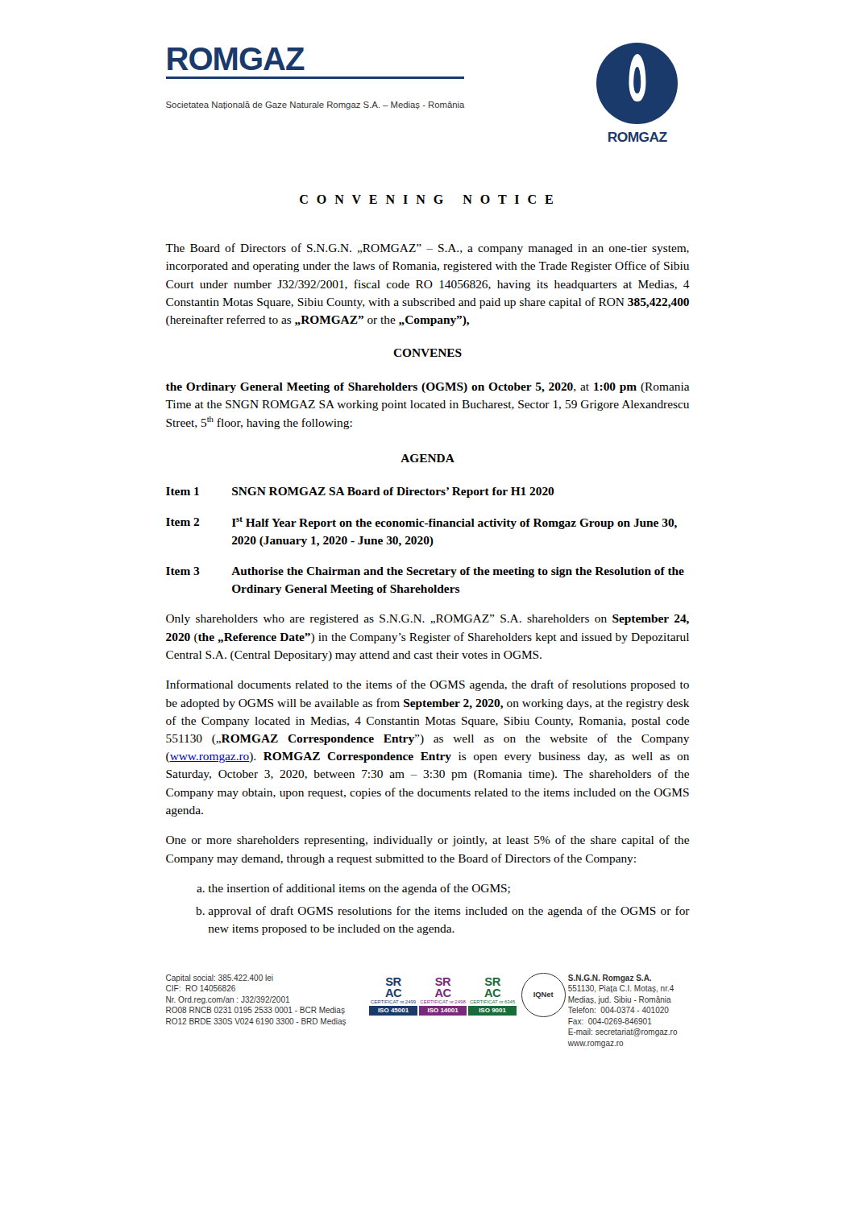ROM GAZ
Societatea Națională de Gaze Naturale Romgaz S.A. – Mediaș - România
ROMGAZ
C O N V E N I N G N O T I C E
The Board of Directors of S.N.G.N. „ROMGAZ” – S.A., a company managed in an one-tier system, incorporated and operating under the laws of Romania, registered with the Trade Register Office of Sibiu Court under number J32/392/2001, fiscal code RO 14056826, having its headquarters at Medias, 4 Constantin Motas Square, Sibiu County, with a subscribed and paid up share capital of RON 385,422,400 (hereinafter referred to as „ROMGAZ” or the „Company”),
CONVENES
the Ordinary General Meeting of Shareholders (OGMS) on October 5, 2020, at 1:00 pm (Romania Time at the SNGN ROMGAZ SA working point located in Bucharest, Sector 1, 59 Grigore Alexandrescu Street, 5th floor, having the following:
AGENDA
Item 1
SNGN ROMGAZ SA Board of Directors’ Report for H1 2020
Item 2
Ist Half Year Report on the economic-financial activity of Romgaz Group on June 30, 2020 (January 1, 2020 - June 30, 2020)
Item 3
Authorise the Chairman and the Secretary of the meeting to sign the Resolution of the Ordinary General Meeting of Shareholders
Only shareholders who are registered as S.N.G.N. „ROMGAZ” S.A. shareholders on September 24, 2020 (the „Reference Date”) in the Company’s Register of Shareholders kept and issued by Depozitarul Central S.A. (Central Depositary) may attend and cast their votes in OGMS.
Informational documents related to the items of the OGMS agenda, the draft of resolutions proposed to be adopted by OGMS will be available as from September 2, 2020, on working days, at the registry desk of the Company located in Medias, 4 Constantin Motas Square, Sibiu County, Romania, postal code 551130 („ROMGAZ Correspondence Entry”) as well as on the website of the Company (www.romgaz.ro). ROMGAZ Correspondence Entry is open every business day, as well as on Saturday, October 3, 2020, between 7:30 am – 3:30 pm (Romania time). The shareholders of the Company may obtain, upon request, copies of the documents related to the items included on the OGMS agenda.
One or more shareholders representing, individually or jointly, at least 5% of the share capital of the Company may demand, through a request submitted to the Board of Directors of the Company:
the insertion of additional items on the agenda of the OGMS;
approval of draft OGMS resolutions for the items included on the agenda of the OGMS or for new items proposed to be included on the agenda.
Capital social: 385.422.400 lei
CIF: RO 14056826
Nr. Ord.reg.com/an : J32/392/2001
RO08 RNCB 0231 0195 2533 0001 - BCR Mediaș
RO12 BRDE 330S V024 6190 3300 - BRD Mediaș
SR
AC
CERTIFICAT nr.2499
ISO 45001
SR
AC
CERTIFICAT nr.2498
ISO 14001
SR
AC
CERTIFICAT nr.6345
ISO 9001
IQNet
S.N.G.N. Romgaz S.A.
551130, Piața C.I. Motaș, nr.4
Mediaș, jud. Sibiu - România
Telefon: 004-0374 - 401020
Fax: 004-0269-846901
E-mail: secretariat@romgaz.ro
www.romgaz.ro